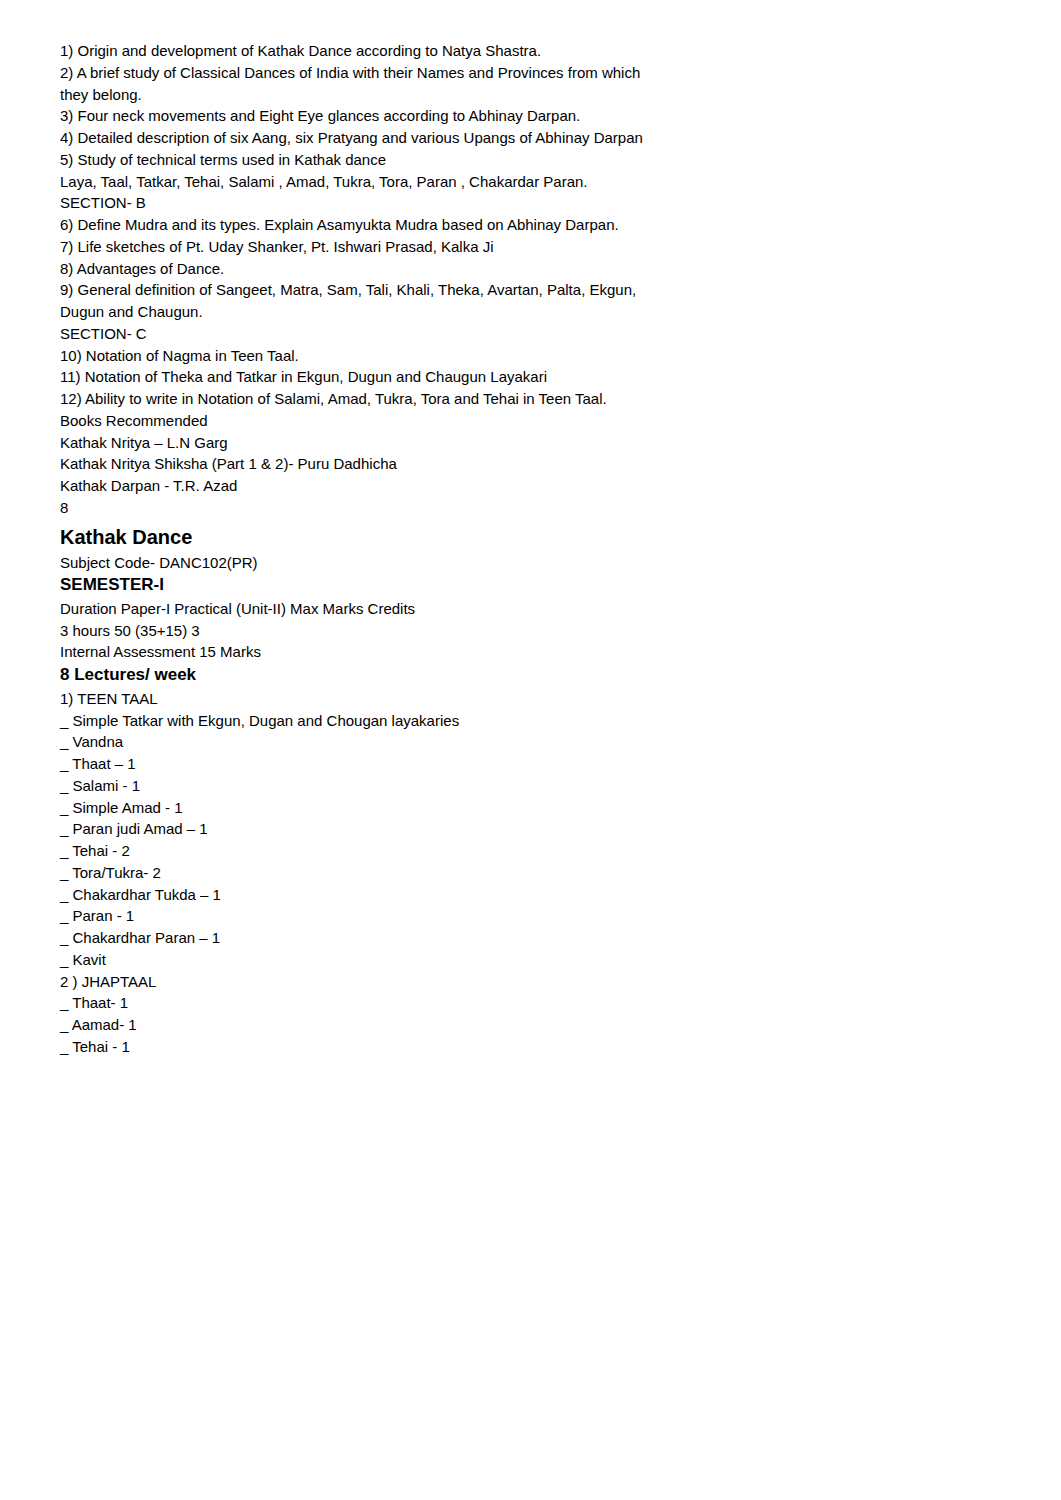1) Origin and development of Kathak Dance according to Natya Shastra.
2) A brief study of Classical Dances of India with their Names and Provinces from which
they belong.
3) Four neck movements and Eight Eye glances according to Abhinay Darpan.
4) Detailed description of six Aang, six Pratyang and various Upangs of Abhinay Darpan
5) Study of technical terms used in Kathak dance
Laya, Taal, Tatkar, Tehai, Salami , Amad, Tukra, Tora, Paran , Chakardar Paran.
SECTION- B
6) Define Mudra and its types. Explain Asamyukta Mudra based on Abhinay Darpan.
7) Life sketches of Pt. Uday Shanker, Pt. Ishwari Prasad, Kalka Ji
8) Advantages of Dance.
9) General definition of Sangeet, Matra, Sam, Tali, Khali, Theka, Avartan, Palta, Ekgun,
Dugun and Chaugun.
SECTION- C
10) Notation of Nagma in Teen Taal.
11) Notation of Theka and Tatkar in Ekgun, Dugun and Chaugun Layakari
12) Ability to write in Notation of Salami, Amad, Tukra, Tora and Tehai in Teen Taal.
Books Recommended
Kathak Nritya – L.N Garg
Kathak Nritya Shiksha (Part 1 & 2)- Puru Dadhicha
Kathak Darpan - T.R. Azad
8
Kathak Dance
Subject Code- DANC102(PR)
SEMESTER-I
Duration Paper-I Practical (Unit-II) Max Marks Credits
3 hours 50 (35+15) 3
Internal Assessment 15 Marks
8 Lectures/ week
1) TEEN TAAL
_ Simple Tatkar with Ekgun, Dugan and Chougan layakaries
_ Vandna
_ Thaat – 1
_ Salami - 1
_ Simple Amad - 1
_ Paran judi Amad – 1
_ Tehai - 2
_ Tora/Tukra- 2
_ Chakardhar Tukda – 1
_ Paran - 1
_ Chakardhar Paran – 1
_ Kavit
2 ) JHAPTAAL
_ Thaat- 1
_ Aamad- 1
_ Tehai - 1